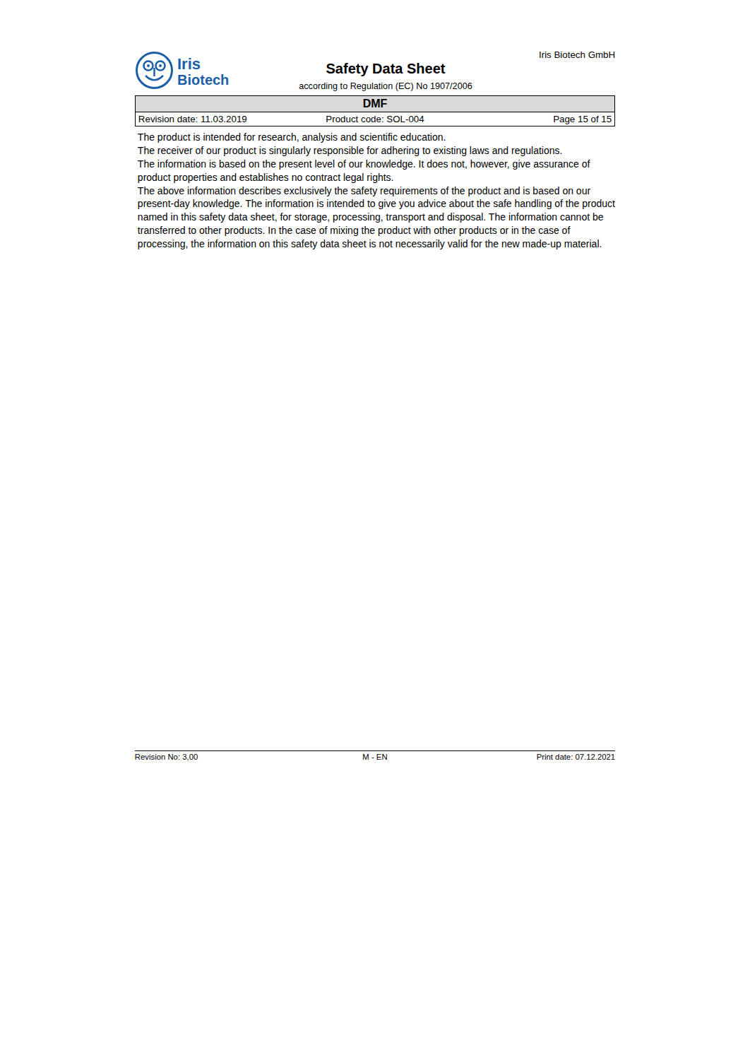Iris Biotech
Safety Data Sheet
according to Regulation (EC) No 1907/2006
Iris Biotech GmbH
DMF
Revision date: 11.03.2019
Product code: SOL-004
Page 15 of 15
The product is intended for research, analysis and scientific education.
The receiver of our product is singularly responsible for adhering to existing laws and regulations.
The information is based on the present level of our knowledge. It does not, however, give assurance of product properties and establishes no contract legal rights.
The above information describes exclusively the safety requirements of the product and is based on our present-day knowledge. The information is intended to give you advice about the safe handling of the product named in this safety data sheet, for storage, processing, transport and disposal. The information cannot be transferred to other products. In the case of mixing the product with other products or in the case of processing, the information on this safety data sheet is not necessarily valid for the new made-up material.
Revision No: 3,00
M - EN
Print date: 07.12.2021